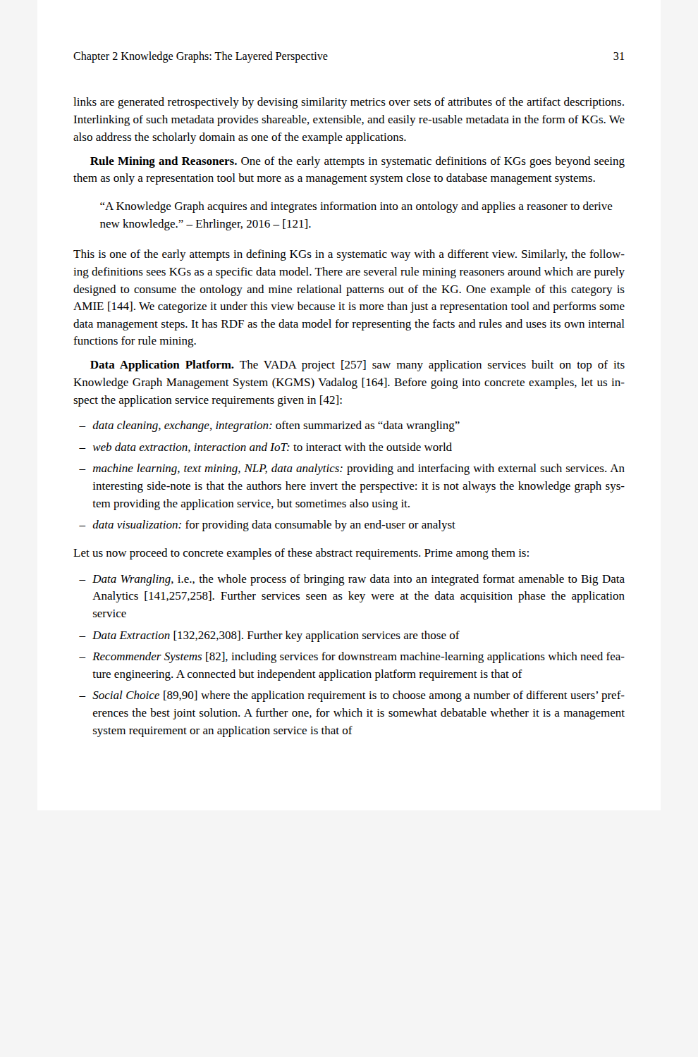Chapter 2 Knowledge Graphs: The Layered Perspective 31
links are generated retrospectively by devising similarity metrics over sets of attributes of the artifact descriptions. Interlinking of such metadata provides shareable, extensible, and easily re-usable metadata in the form of KGs. We also address the scholarly domain as one of the example applications.
Rule Mining and Reasoners. One of the early attempts in systematic definitions of KGs goes beyond seeing them as only a representation tool but more as a management system close to database management systems.
“A Knowledge Graph acquires and integrates information into an ontology and applies a reasoner to derive new knowledge.” – Ehrlinger, 2016 – [121].
This is one of the early attempts in defining KGs in a systematic way with a different view. Similarly, the following definitions sees KGs as a specific data model. There are several rule mining reasoners around which are purely designed to consume the ontology and mine relational patterns out of the KG. One example of this category is AMIE [144]. We categorize it under this view because it is more than just a representation tool and performs some data management steps. It has RDF as the data model for representing the facts and rules and uses its own internal functions for rule mining.
Data Application Platform. The VADA project [257] saw many application services built on top of its Knowledge Graph Management System (KGMS) Vadalog [164]. Before going into concrete examples, let us inspect the application service requirements given in [42]:
data cleaning, exchange, integration: often summarized as “data wrangling”
web data extraction, interaction and IoT: to interact with the outside world
machine learning, text mining, NLP, data analytics: providing and interfacing with external such services. An interesting side-note is that the authors here invert the perspective: it is not always the knowledge graph system providing the application service, but sometimes also using it.
data visualization: for providing data consumable by an end-user or analyst
Let us now proceed to concrete examples of these abstract requirements. Prime among them is:
Data Wrangling, i.e., the whole process of bringing raw data into an integrated format amenable to Big Data Analytics [141,257,258]. Further services seen as key were at the data acquisition phase the application service
Data Extraction [132,262,308]. Further key application services are those of
Recommender Systems [82], including services for downstream machine-learning applications which need feature engineering. A connected but independent application platform requirement is that of
Social Choice [89,90] where the application requirement is to choose among a number of different users’ preferences the best joint solution. A further one, for which it is somewhat debatable whether it is a management system requirement or an application service is that of